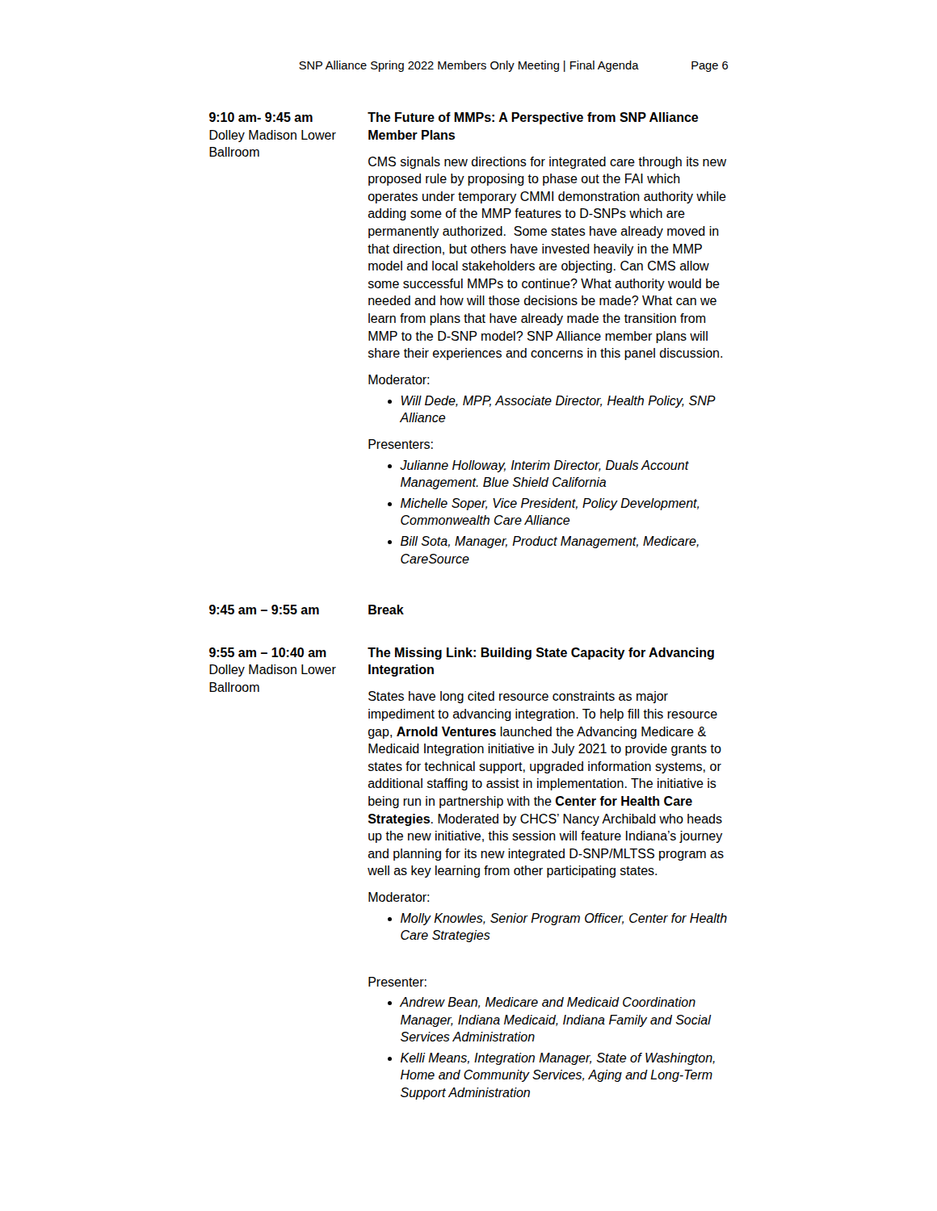SNP Alliance Spring 2022 Members Only Meeting | Final Agenda Page 6
| 9:10 am- 9:45 am Dolley Madison Lower Ballroom | The Future of MMPs: A Perspective from SNP Alliance Member Plans CMS signals new directions for integrated care through its new proposed rule by proposing to phase out the FAI which operates under temporary CMMI demonstration authority while adding some of the MMP features to D-SNPs which are permanently authorized. Some states have already moved in that direction, but others have invested heavily in the MMP model and local stakeholders are objecting. Can CMS allow some successful MMPs to continue? What authority would be needed and how will those decisions be made? What can we learn from plans that have already made the transition from MMP to the D-SNP model? SNP Alliance member plans will share their experiences and concerns in this panel discussion. Moderator: Will Dede, MPP, Associate Director, Health Policy, SNP Alliance Presenters: Julianne Holloway, Interim Director, Duals Account Management. Blue Shield California Michelle Soper, Vice President, Policy Development, Commonwealth Care Alliance Bill Sota, Manager, Product Management, Medicare, CareSource |
| 9:45 am – 9:55 am | Break |
| 9:55 am – 10:40 am Dolley Madison Lower Ballroom | The Missing Link: Building State Capacity for Advancing Integration States have long cited resource constraints as major impediment to advancing integration. To help fill this resource gap, Arnold Ventures launched the Advancing Medicare & Medicaid Integration initiative in July 2021 to provide grants to states for technical support, upgraded information systems, or additional staffing to assist in implementation. The initiative is being run in partnership with the Center for Health Care Strategies . Moderated by CHCS’ Nancy Archibald who heads up the new initiative, this session will feature Indiana’s journey and planning for its new integrated D-SNP/MLTSS program as well as key learning from other participating states. Moderator: Molly Knowles, Senior Program Officer, Center for Health Care Strategies Presenter: Andrew Bean, Medicare and Medicaid Coordination Manager, Indiana Medicaid, Indiana Family and Social Services Administration Kelli Means, Integration Manager, State of Washington, Home and Community Services, Aging and Long-Term Support Administration |